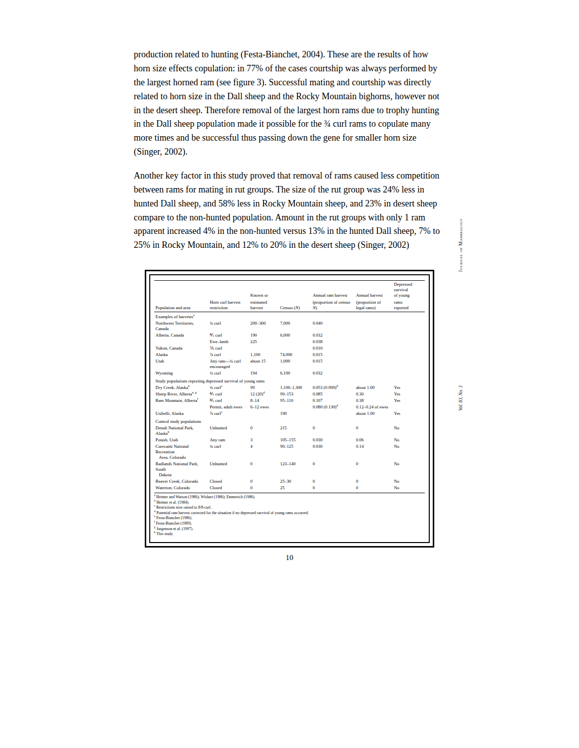production related to hunting (Festa-Bianchet, 2004). These are the results of how horn size effects copulation: in 77% of the cases courtship was always performed by the largest horned ram (see figure 3). Successful mating and courtship was directly related to horn size in the Dall sheep and the Rocky Mountain bighorns, however not in the desert sheep. Therefore removal of the largest horn rams due to trophy hunting in the Dall sheep population made it possible for the ¾ curl rams to copulate many more times and be successful thus passing down the gene for smaller horn size (Singer, 2002).
Another key factor in this study proved that removal of rams caused less competition between rams for mating in rut groups. The size of the rut group was 24% less in hunted Dall sheep, and 58% less in Rocky Mountain sheep, and 23% in desert sheep compare to the non-hunted population. Amount in the rut groups with only 1 ram apparent increased 4% in the non-hunted versus 13% in the hunted Dall sheep, 7% to 25% in Rocky Mountain, and 12% to 20% in the desert sheep (Singer, 2002)
| | | Known or | | Annual ram harvest | Annual harvest | Depressed survival of young |
| --- | --- | --- | --- | --- | --- | --- |
| Population and area | Horn curl harvest restriction | estimated harvest | Census ( N ) | (proportion of census N ) | (proportion of legal rams) | rams reported |
| Examples of harvests a |
| Northwest Territories, Canada | ¾ curl | 200–300 | 7,000 | 0.040 | | |
| Alberta, Canada | ⅘ curl | 190 | 6,000 | 0.032 | | |
| | Ewe–lamb | 225 | | 0.038 | | |
| Yukon, Canada | ⅚ curl | | | 0.010 | | |
| Alaska | ⅞ curl | 1,100 | 74,000 | 0.015 | | |
| Utah | Any ram—¾ curl encouraged | about 15 | 1,000 | 0.015 | | |
| Wyoming | ¾ curl | 194 | 6,100 | 0.032 | | |
| Study populations reporting depressed survival of young rams |
| Dry Creek, Alaska b | ¾ curl c | 99 | 1,100–1,300 | 0.053 (0.090) d | about 1.00 | Yes |
| Sheep River, Alberta e, g | ⅘ curl | 12 (20) d | 99–153 | 0.085 | 0.30 | Yes |
| Ram Mountain, Alberta f | ⅘ curl | 8–14 | 95–110 | 0.107 | 0.38 | Yes |
| | Permit, adult ewes | 6–12 ewes | | 0.080 (0.130) d | 0.12–0.24 of ewes | |
| Usibelli, Alaska | ⅞ curl c | | 190 | | about 1.00 | Yes |
| Control study populations |
| Denali National Park, Alaska h | Unhunted | 0 | 215 | 0 | 0 | No |
| Potash, Utah | Any ram | 3 | 105–155 | 0.030 | 0.06 | No |
| Curecanti National Recreation Area, Colorado | ¾ curl | 4 | 90–125 | 0.030 | 0.14 | No |
| Badlands National Park, South Dakota | Unhunted | 0 | 123–140 | 0 | 0 | No |
| Beaver Creek, Colorado | Closed | 0 | 25–30 | 0 | 0 | No |
| Waterton, Colorado | Closed | 0 | 25 | 0 | 0 | No |
a Heimer and Watson (1986); Wishart (1986); Emmerich (1986).
b Heimer et al. (1984).
c Restrictions now raised to 8/8-curl.
d Potential ram harvest corrected for the situation if no depressed survival of young rams occurred.
e Festa-Bianchet (1986).
f Festa-Bianchet (1989).
g Jorgenson et al. (1997).
h This study.
Journal of Mammalogy
Vol. 83, No. 3
10